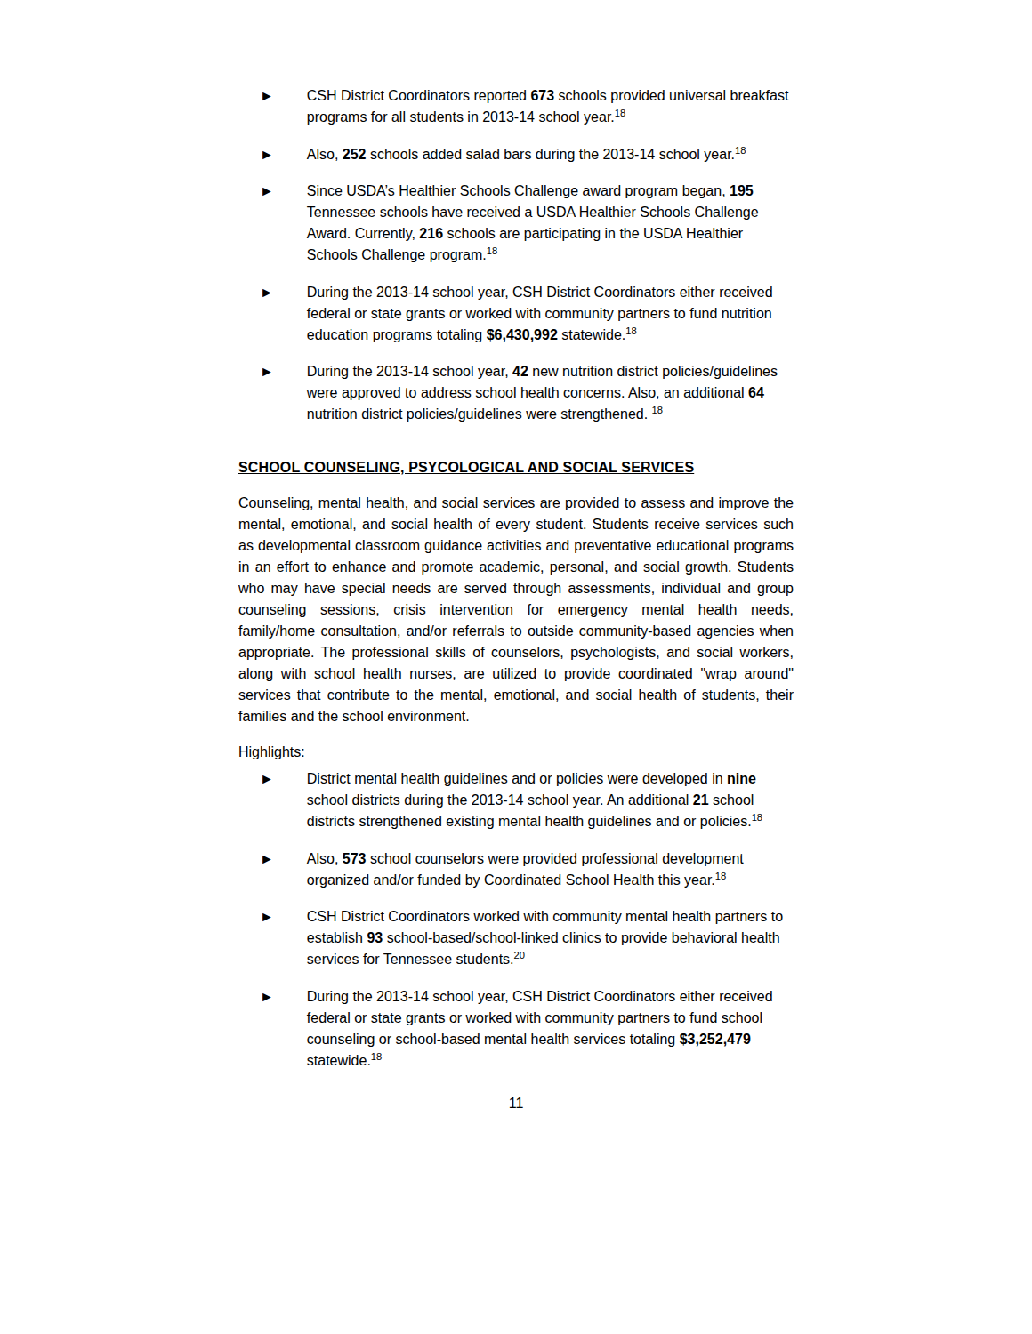► CSH District Coordinators reported 673 schools provided universal breakfast programs for all students in 2013-14 school year.18
► Also, 252 schools added salad bars during the 2013-14 school year.18
► Since USDA’s Healthier Schools Challenge award program began, 195 Tennessee schools have received a USDA Healthier Schools Challenge Award. Currently, 216 schools are participating in the USDA Healthier Schools Challenge program.18
► During the 2013-14 school year, CSH District Coordinators either received federal or state grants or worked with community partners to fund nutrition education programs totaling $6,430,992 statewide.18
► During the 2013-14 school year, 42 new nutrition district policies/guidelines were approved to address school health concerns. Also, an additional 64 nutrition district policies/guidelines were strengthened. 18
SCHOOL COUNSELING, PSYCOLOGICAL AND SOCIAL SERVICES
Counseling, mental health, and social services are provided to assess and improve the mental, emotional, and social health of every student. Students receive services such as developmental classroom guidance activities and preventative educational programs in an effort to enhance and promote academic, personal, and social growth. Students who may have special needs are served through assessments, individual and group counseling sessions, crisis intervention for emergency mental health needs, family/home consultation, and/or referrals to outside community-based agencies when appropriate. The professional skills of counselors, psychologists, and social workers, along with school health nurses, are utilized to provide coordinated "wrap around" services that contribute to the mental, emotional, and social health of students, their families and the school environment.
Highlights:
► District mental health guidelines and or policies were developed in nine school districts during the 2013-14 school year. An additional 21 school districts strengthened existing mental health guidelines and or policies.18
► Also, 573 school counselors were provided professional development organized and/or funded by Coordinated School Health this year.18
► CSH District Coordinators worked with community mental health partners to establish 93 school-based/school-linked clinics to provide behavioral health services for Tennessee students.20
► During the 2013-14 school year, CSH District Coordinators either received federal or state grants or worked with community partners to fund school counseling or school-based mental health services totaling $3,252,479 statewide.18
11